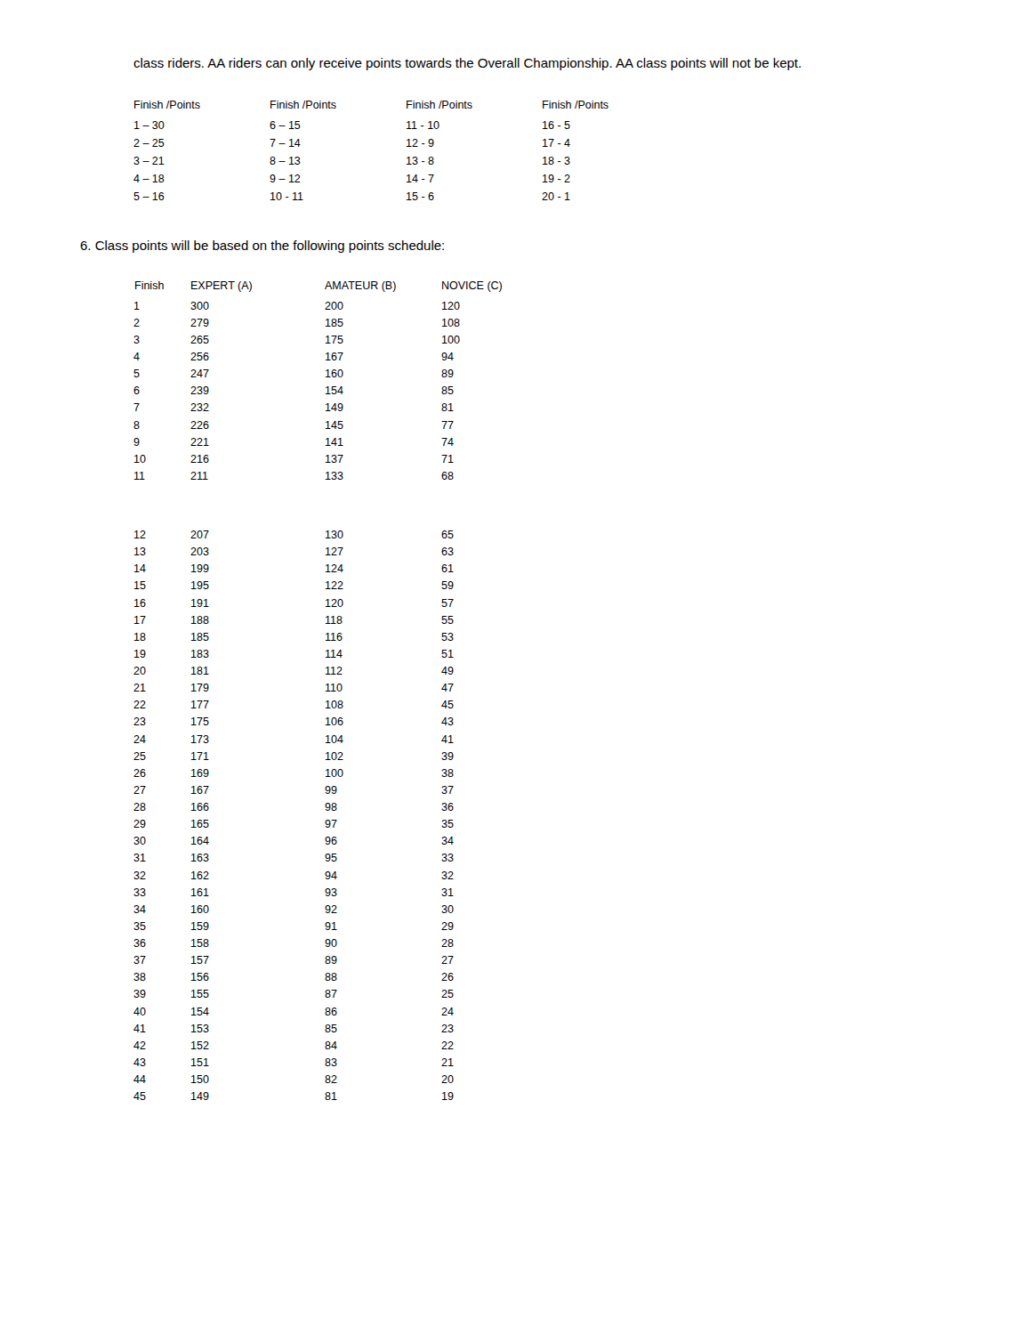class riders. AA riders can only receive points towards the Overall Championship. AA class points will not be kept.
| Finish /Points | Finish /Points | Finish /Points | Finish /Points |
| --- | --- | --- | --- |
| 1 – 30 | | 6 – 15 | | 11 - 10 | | 16 - 5 | |
| 2 – 25 | | 7 – 14 | | 12 - 9 | | 17 - 4 | |
| 3 – 21 | | 8 – 13 | | 13 - 8 | | 18 - 3 | |
| 4 – 18 | | 9 – 12 | | 14 - 7 | | 19 - 2 | |
| 5 – 16 | | 10 - 11 | | 15 - 6 | | 20 - 1 | |
6. Class points will be based on the following points schedule:
| Finish | EXPERT (A) | AMATEUR (B) | NOVICE (C) |
| --- | --- | --- | --- |
| 1 | 300 | 200 | 120 |
| 2 | 279 | 185 | 108 |
| 3 | 265 | 175 | 100 |
| 4 | 256 | 167 | 94 |
| 5 | 247 | 160 | 89 |
| 6 | 239 | 154 | 85 |
| 7 | 232 | 149 | 81 |
| 8 | 226 | 145 | 77 |
| 9 | 221 | 141 | 74 |
| 10 | 216 | 137 | 71 |
| 11 | 211 | 133 | 68 |
| 12 | 207 | 130 | 65 |
| 13 | 203 | 127 | 63 |
| 14 | 199 | 124 | 61 |
| 15 | 195 | 122 | 59 |
| 16 | 191 | 120 | 57 |
| 17 | 188 | 118 | 55 |
| 18 | 185 | 116 | 53 |
| 19 | 183 | 114 | 51 |
| 20 | 181 | 112 | 49 |
| 21 | 179 | 110 | 47 |
| 22 | 177 | 108 | 45 |
| 23 | 175 | 106 | 43 |
| 24 | 173 | 104 | 41 |
| 25 | 171 | 102 | 39 |
| 26 | 169 | 100 | 38 |
| 27 | 167 | 99 | 37 |
| 28 | 166 | 98 | 36 |
| 29 | 165 | 97 | 35 |
| 30 | 164 | 96 | 34 |
| 31 | 163 | 95 | 33 |
| 32 | 162 | 94 | 32 |
| 33 | 161 | 93 | 31 |
| 34 | 160 | 92 | 30 |
| 35 | 159 | 91 | 29 |
| 36 | 158 | 90 | 28 |
| 37 | 157 | 89 | 27 |
| 38 | 156 | 88 | 26 |
| 39 | 155 | 87 | 25 |
| 40 | 154 | 86 | 24 |
| 41 | 153 | 85 | 23 |
| 42 | 152 | 84 | 22 |
| 43 | 151 | 83 | 21 |
| 44 | 150 | 82 | 20 |
| 45 | 149 | 81 | 19 |